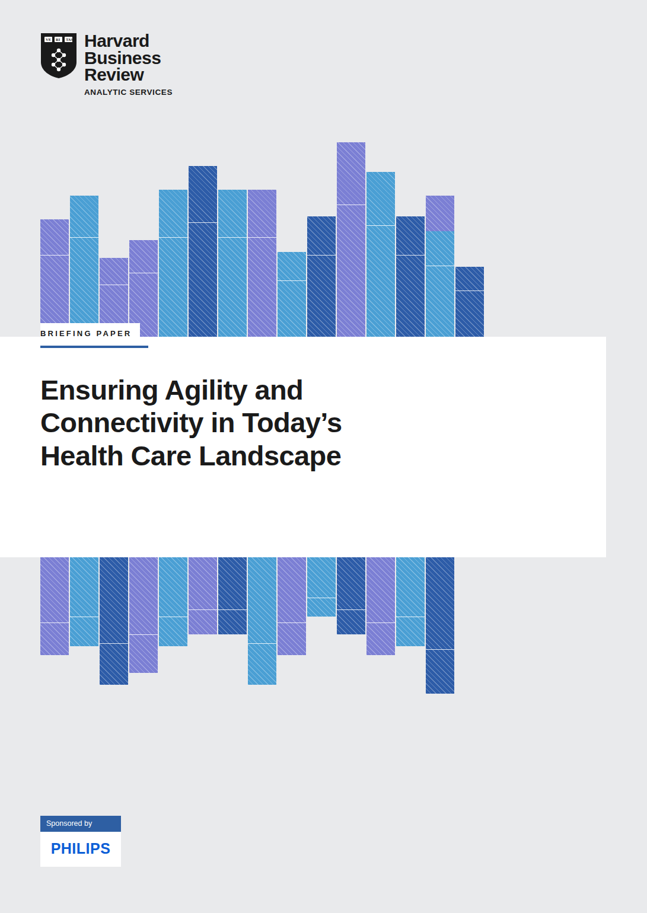VE RI TAS
Harvard Business Review ANALYTIC SERVICES
BRIEFING PAPER
Ensuring Agility and
Connectivity in Today’s
Health Care Landscape
Sponsored by
PHILIPS